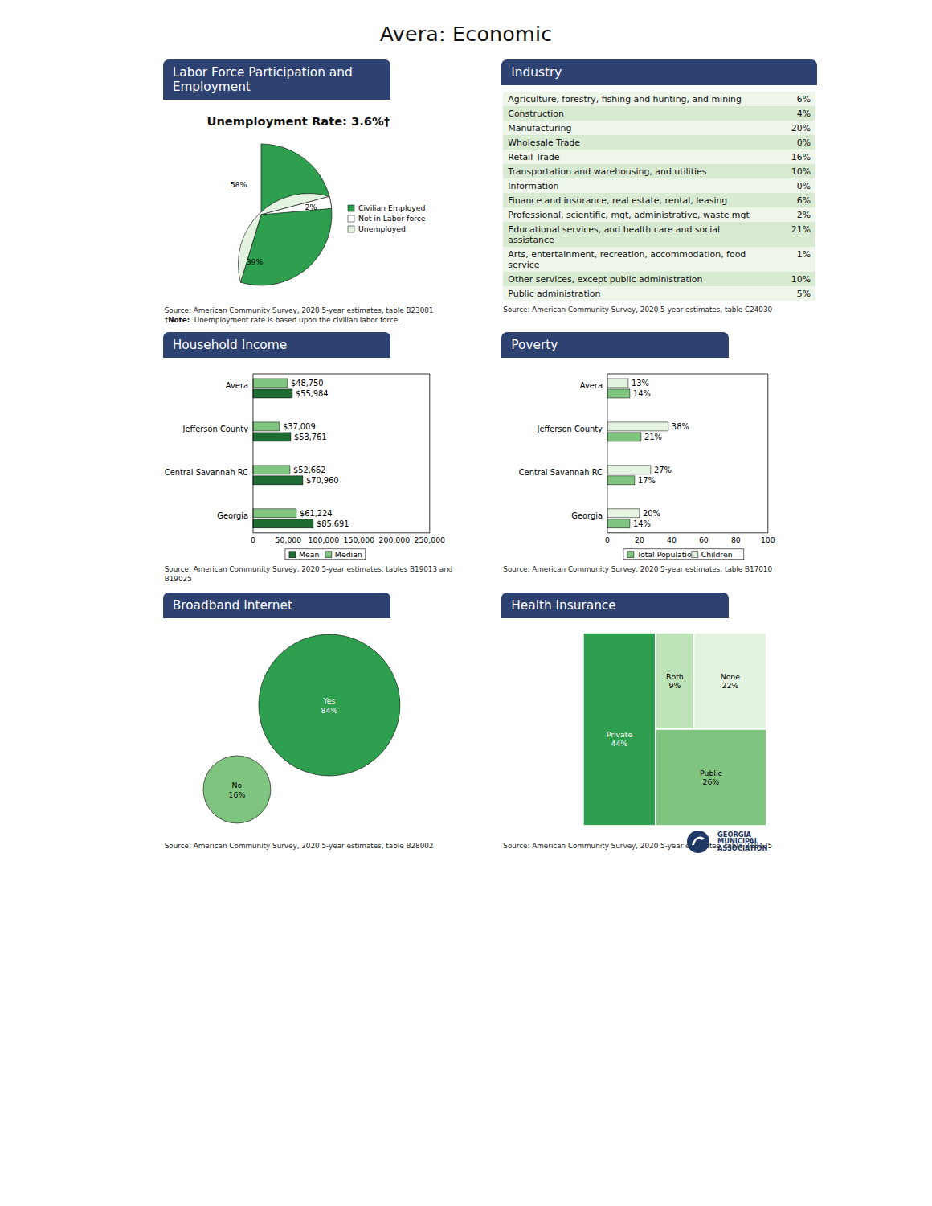Avera: Economic
Labor Force Participation and Employment
Unemployment Rate: 3.6%†
58% 39% 2% Civilian Employed Not in Labor force Unemployed
Source: American Community Survey, 2020 5-year estimates, table B23001
†Note: Unemployment rate is based upon the civilian labor force.
Industry
| Agriculture, forestry, fishing and hunting, and mining | 6% |
| Construction | 4% |
| Manufacturing | 20% |
| Wholesale Trade | 0% |
| Retail Trade | 16% |
| Transportation and warehousing, and utilities | 10% |
| Information | 0% |
| Finance and insurance, real estate, rental, leasing | 6% |
| Professional, scientific, mgt, administrative, waste mgt | 2% |
| Educational services, and health care and social assistance | 21% |
| Arts, entertainment, recreation, accommodation, food service | 1% |
| Other services, except public administration | 10% |
| Public administration | 5% |
Source: American Community Survey, 2020 5-year estimates, table C24030
Household Income
Avera $48,750 $55,984 Jefferson County $37,009 $53,761 Central Savannah RC $52,662 $70,960 Georgia $61,224 $85,691 0 50,000 100,000 150,000 200,000 250,000 Mean Median
Source: American Community Survey, 2020 5-year estimates, tables B19013 and B19025
Poverty
Avera 13% 14% Jefferson County 38% 21% Central Savannah RC 27% 17% Georgia 20% 14% 0 20 40 60 80 100 Total Population Children
Source: American Community Survey, 2020 5-year estimates, table B17010
Broadband Internet
Yes 84% No 16%
Source: American Community Survey, 2020 5-year estimates, table B28002
Health Insurance
Private 44% Both 9% None 22% Public 26%
Source: American Community Survey, 2020 5-year estimates, table B18135
GEORGIA
MUNICIPAL
ASSOCIATION